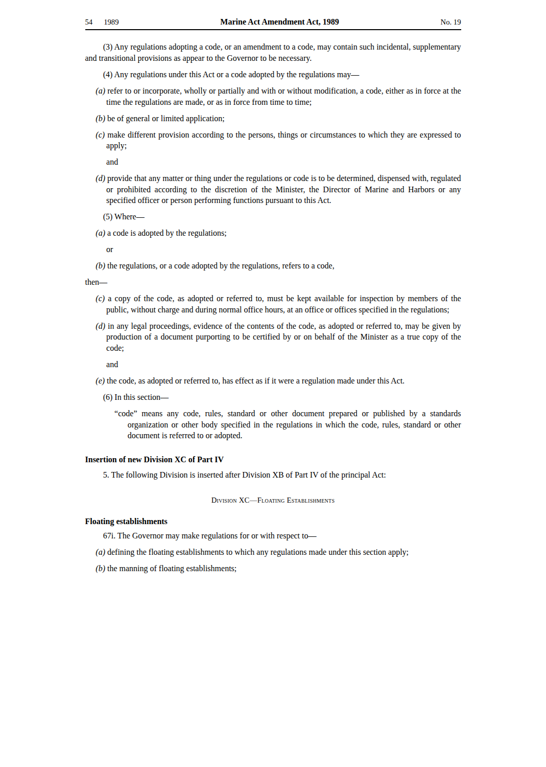54 1989 Marine Act Amendment Act, 1989 No. 19
(3) Any regulations adopting a code, or an amendment to a code, may contain such incidental, supplementary and transitional provisions as appear to the Governor to be necessary.
(4) Any regulations under this Act or a code adopted by the regulations may—
(a) refer to or incorporate, wholly or partially and with or without modification, a code, either as in force at the time the regulations are made, or as in force from time to time;
(b) be of general or limited application;
(c) make different provision according to the persons, things or circumstances to which they are expressed to apply;
and
(d) provide that any matter or thing under the regulations or code is to be determined, dispensed with, regulated or prohibited according to the discretion of the Minister, the Director of Marine and Harbors or any specified officer or person performing functions pursuant to this Act.
(5) Where—
(a) a code is adopted by the regulations;
or
(b) the regulations, or a code adopted by the regulations, refers to a code,
then—
(c) a copy of the code, as adopted or referred to, must be kept available for inspection by members of the public, without charge and during normal office hours, at an office or offices specified in the regulations;
(d) in any legal proceedings, evidence of the contents of the code, as adopted or referred to, may be given by production of a document purporting to be certified by or on behalf of the Minister as a true copy of the code;
and
(e) the code, as adopted or referred to, has effect as if it were a regulation made under this Act.
(6) In this section—
“code” means any code, rules, standard or other document prepared or published by a standards organization or other body specified in the regulations in which the code, rules, standard or other document is referred to or adopted.
Insertion of new Division XC of Part IV
5. The following Division is inserted after Division XB of Part IV of the principal Act:
Division XC—Floating Establishments
Floating establishments
67i. The Governor may make regulations for or with respect to—
(a) defining the floating establishments to which any regulations made under this section apply;
(b) the manning of floating establishments;